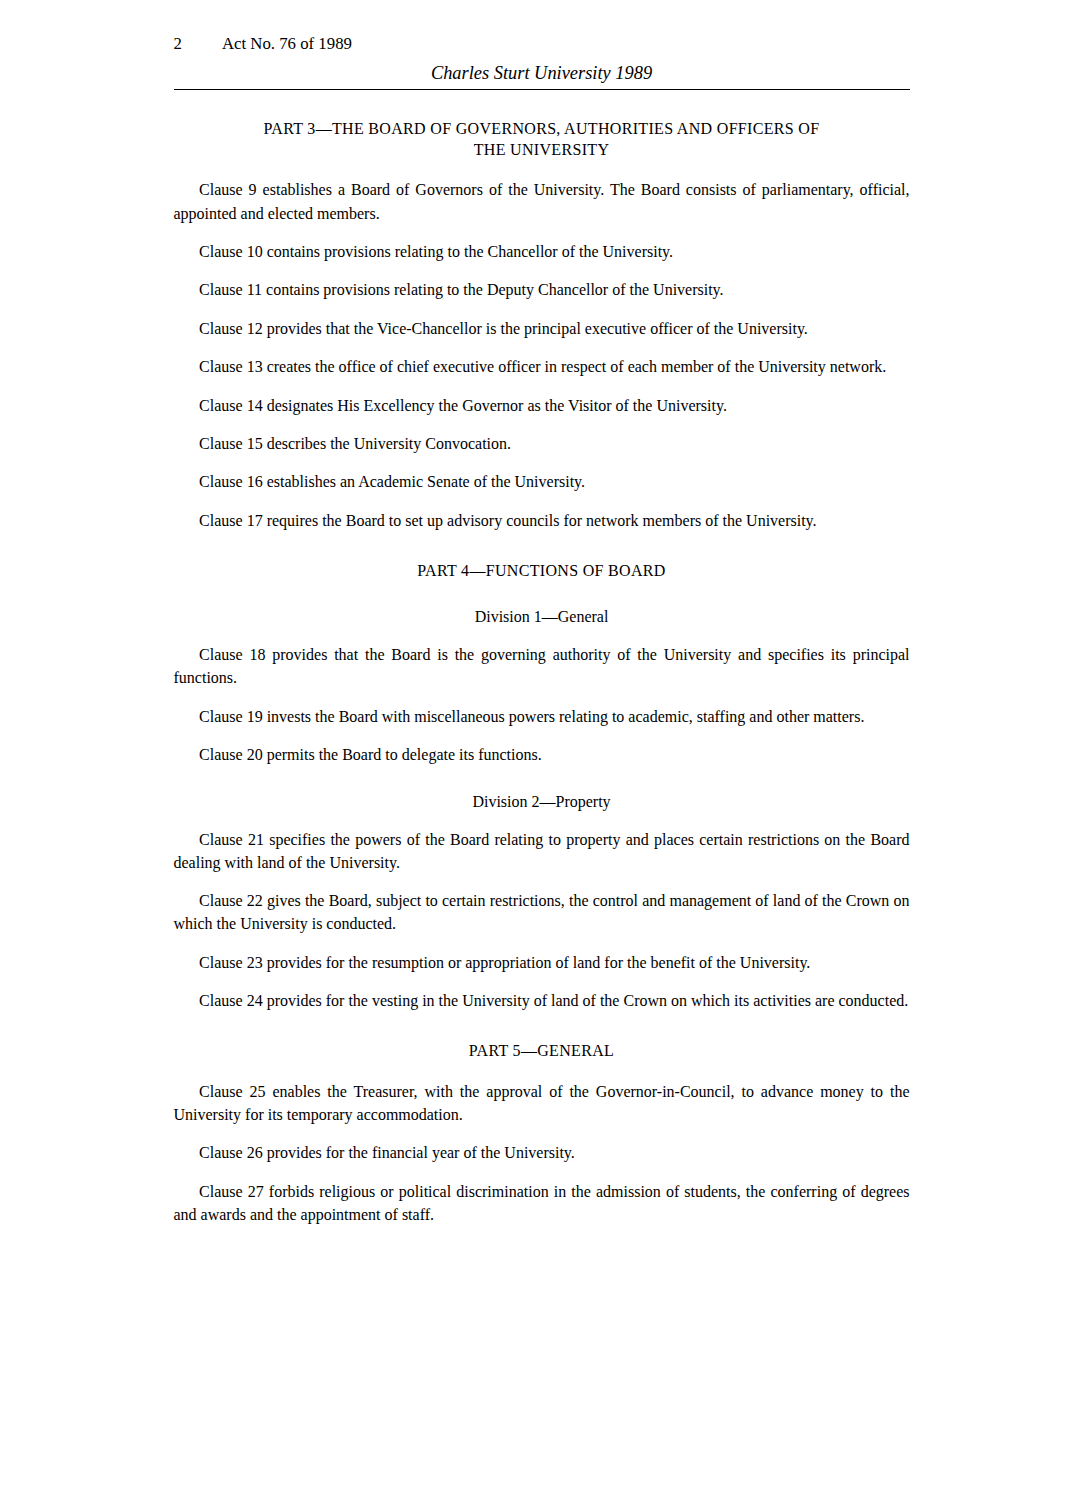2 Act No. 76 of 1989
Charles Sturt University 1989
Part 3—The Board of Governors, Authorities and Officers of
the University
Clause 9 establishes a Board of Governors of the University. The Board consists of parliamentary, official, appointed and elected members.
Clause 10 contains provisions relating to the Chancellor of the University.
Clause 11 contains provisions relating to the Deputy Chancellor of the University.
Clause 12 provides that the Vice-Chancellor is the principal executive officer of the University.
Clause 13 creates the office of chief executive officer in respect of each member of the University network.
Clause 14 designates His Excellency the Governor as the Visitor of the University.
Clause 15 describes the University Convocation.
Clause 16 establishes an Academic Senate of the University.
Clause 17 requires the Board to set up advisory councils for network members of the University.
Part 4—Functions of Board
Division 1—General
Clause 18 provides that the Board is the governing authority of the University and specifies its principal functions.
Clause 19 invests the Board with miscellaneous powers relating to academic, staffing and other matters.
Clause 20 permits the Board to delegate its functions.
Division 2—Property
Clause 21 specifies the powers of the Board relating to property and places certain restrictions on the Board dealing with land of the University.
Clause 22 gives the Board, subject to certain restrictions, the control and management of land of the Crown on which the University is conducted.
Clause 23 provides for the resumption or appropriation of land for the benefit of the University.
Clause 24 provides for the vesting in the University of land of the Crown on which its activities are conducted.
Part 5—General
Clause 25 enables the Treasurer, with the approval of the Governor-in-Council, to advance money to the University for its temporary accommodation.
Clause 26 provides for the financial year of the University.
Clause 27 forbids religious or political discrimination in the admission of students, the conferring of degrees and awards and the appointment of staff.